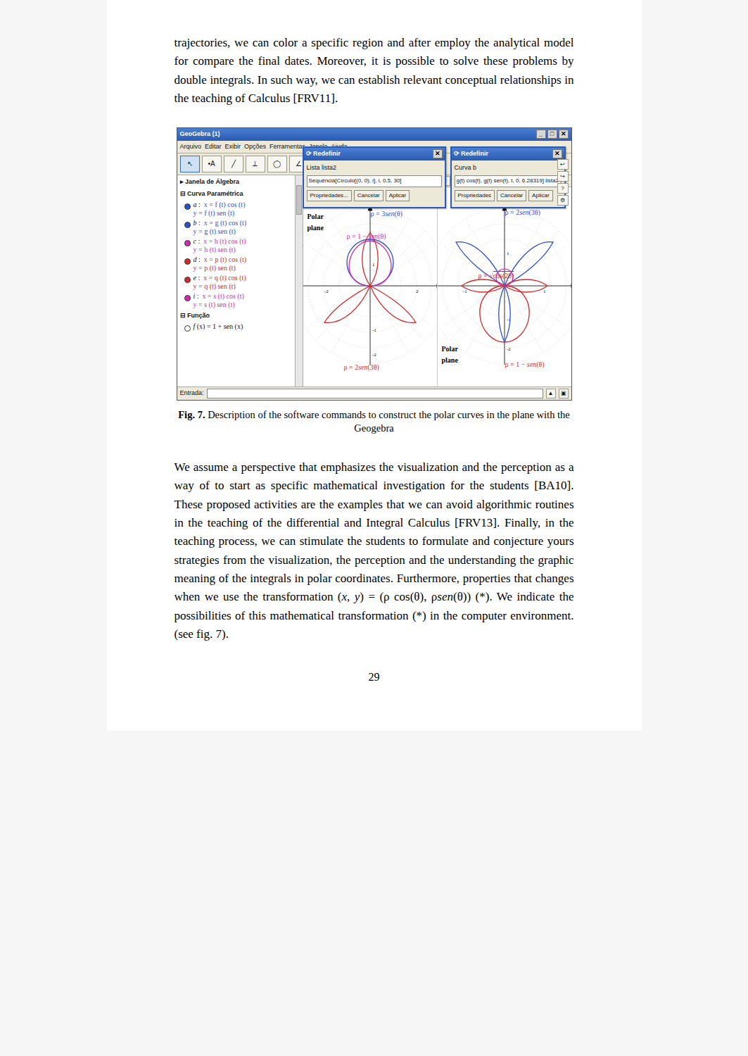trajectories, we can color a specific region and after employ the analytical model for compare the final dates. Moreover, it is possible to solve these problems by double integrals. In such way, we can establish relevant conceptual relationships in the teaching of Calculus [FRV11].
GeoGebra (1) _□✕
Arquivo Editar Exibir Opções Ferramentas Janela Ajuda
↖
•A
╱
⟂
◯
∠
⬡
⇄
abc
✥
▸ Janela de Álgebra
⊟ Curva Paramétrica
a : x = f (t) cos (t)
y = f (t) sen (t)
b : x = g (t) cos (t)
y = g (t) sen (t)
c : x = h (t) cos (t)
y = h (t) sen (t)
d : x = p (t) cos (t)
y = p (t) sen (t)
e : x = q (t) cos (t)
y = q (t) sen (t)
i : x = s (t) cos (t)
y = s (t) sen (t)
⊟ Função
f (x) = 1 + sen (x)
⊞▦
3 1 -1 -2 -2 2 Polar
plane ρ = 3sen(θ) ρ = 1 − sen(θ) ρ = 2sen(3θ)
⊞▦
1 -1 -2 1 -1 ρ = 2sen(3θ) ρ = √cos(2θ) Polar
plane ρ = 1 − sen(θ)
Entrada: ▲ ▣
⟳ Redefinir✕
Lista lista2
Sequência[Círculo[(0, 0), i], i, 0.5, 30]
Propriedades... Cancelar Aplicar
⟳ Redefinir✕
Curva b
g(t) cos(t), g(t) sen(t), t, 0, 6.28319] lista2 lista2
Propriedades Cancelar Aplicar
↩ ↪ ? ⚙
Fig. 7. Description of the software commands to construct the polar curves in the plane with the Geogebra
We assume a perspective that emphasizes the visualization and the perception as a way of to start as specific mathematical investigation for the students [BA10]. These proposed activities are the examples that we can avoid algorithmic routines in the teaching of the differential and Integral Calculus [FRV13]. Finally, in the teaching process, we can stimulate the students to formulate and conjecture yours strategies from the visualization, the perception and the understanding the graphic meaning of the integrals in polar coordinates. Furthermore, properties that changes when we use the transformation (x, y) = (ρ cos(θ), ρsen(θ)) (*). We indicate the possibilities of this mathematical transformation (*) in the computer environment. (see fig. 7).
29